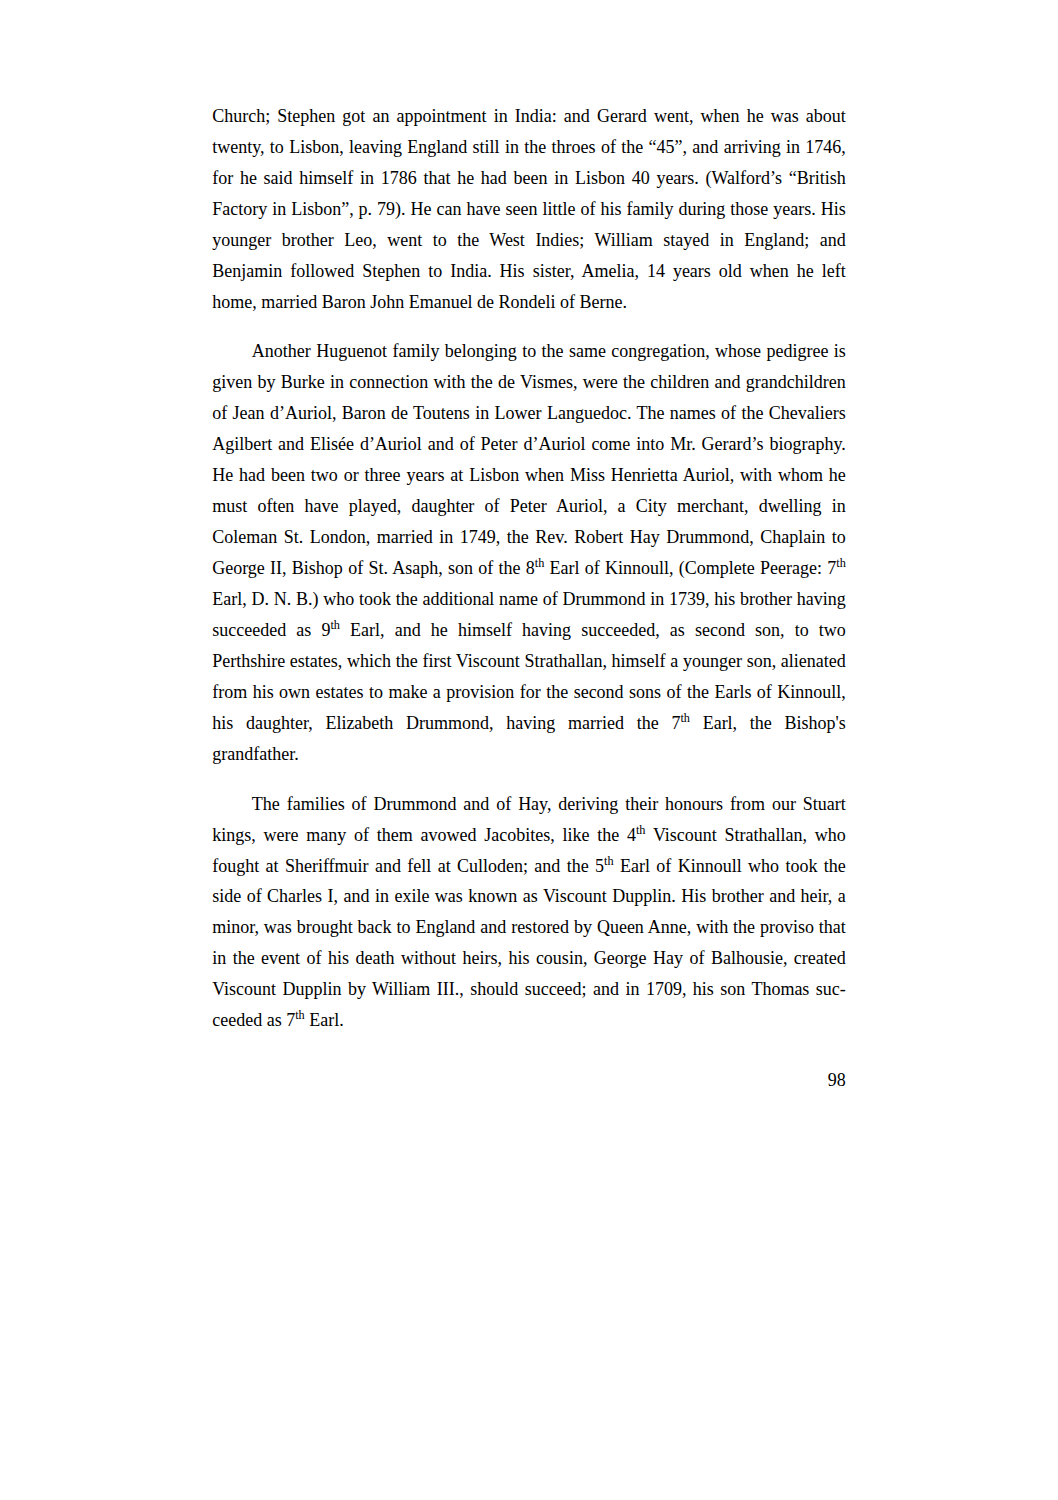Church; Stephen got an appointment in India: and Gerard went, when he was about twenty, to Lisbon, leaving England still in the throes of the “45”, and arriving in 1746, for he said himself in 1786 that he had been in Lisbon 40 years. (Walford’s “British Factory in Lisbon”, p. 79). He can have seen little of his family during those years. His younger brother Leo, went to the West Indies; William stayed in England; and Benjamin followed Stephen to India. His sister, Amelia, 14 years old when he left home, married Baron John Emanuel de Rondeli of Berne.
Another Huguenot family belonging to the same congregation, whose pedigree is given by Burke in connection with the de Vismes, were the children and grandchildren of Jean d’Auriol, Baron de Toutens in Lower Languedoc. The names of the Chevaliers Agilbert and Elisée d’Auriol and of Peter d’Auriol come into Mr. Gerard’s biography. He had been two or three years at Lisbon when Miss Henrietta Auriol, with whom he must often have played, daughter of Peter Auriol, a City merchant, dwelling in Coleman St. London, married in 1749, the Rev. Robert Hay Drummond, Chaplain to George II, Bishop of St. Asaph, son of the 8th Earl of Kinnoull, (Complete Peerage: 7th Earl, D. N. B.) who took the additional name of Drummond in 1739, his brother having succeeded as 9th Earl, and he himself having succeeded, as second son, to two Perthshire estates, which the first Viscount Strathallan, himself a younger son, alienated from his own estates to make a provision for the second sons of the Earls of Kinnoull, his daughter, Elizabeth Drummond, having married the 7th Earl, the Bishop's grandfather.
The families of Drummond and of Hay, deriving their honours from our Stuart kings, were many of them avowed Jacobites, like the 4th Viscount Strathallan, who fought at Sheriffmuir and fell at Culloden; and the 5th Earl of Kinnoull who took the side of Charles I, and in exile was known as Viscount Dupplin. His brother and heir, a minor, was brought back to England and restored by Queen Anne, with the proviso that in the event of his death without heirs, his cousin, George Hay of Balhousie, created Viscount Dupplin by William III., should succeed; and in 1709, his son Thomas succeeded as 7th Earl.
98